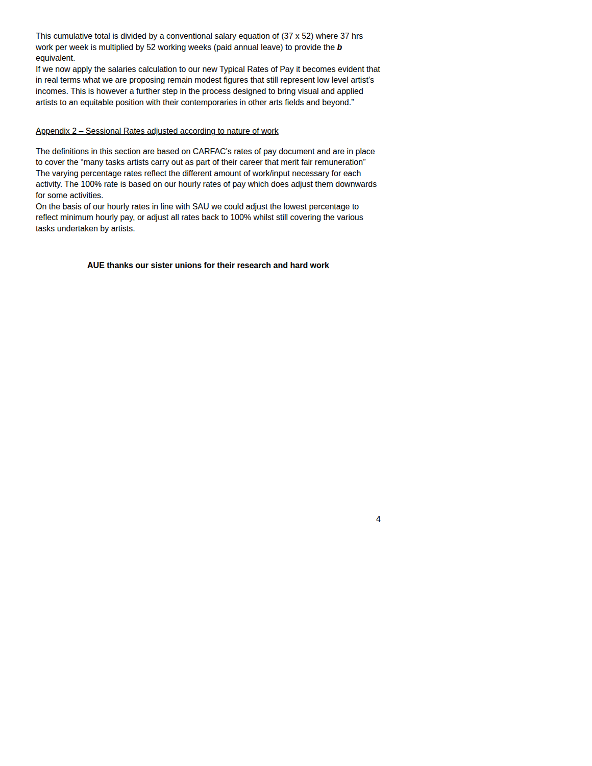This cumulative total is divided by a conventional salary equation of (37 x 52) where 37 hrs work per week is multiplied by 52 working weeks (paid annual leave) to provide the b equivalent.
If we now apply the salaries calculation to our new Typical Rates of Pay it becomes evident that in real terms what we are proposing remain modest figures that still represent low level artist’s incomes. This is however a further step in the process designed to bring visual and applied artists to an equitable position with their contemporaries in other arts fields and beyond.”
Appendix 2 – Sessional Rates adjusted according to nature of work
The definitions in this section are based on CARFAC's rates of pay document and are in place to cover the “many tasks artists carry out as part of their career that merit fair remuneration”
The varying percentage rates reflect the different amount of work/input necessary for each activity. The 100% rate is based on our hourly rates of pay which does adjust them downwards for some activities.
On the basis of our hourly rates in line with SAU we could adjust the lowest percentage to reflect minimum hourly pay, or adjust all rates back to 100% whilst still covering the various tasks undertaken by artists.
AUE thanks our sister unions for their research and hard work
4